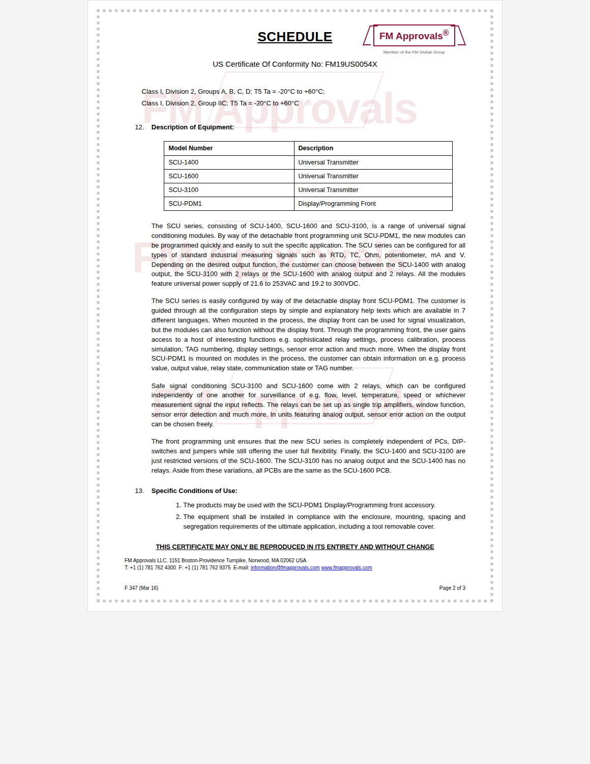FM Approvals FM Approvals FM Approvals
FM Approvals®
Member of the FM Global Group
SCHEDULE
US Certificate Of Conformity No: FM19US0054X
Class I, Division 2, Groups A, B, C, D; T5 Ta = -20°C to +60°C;
Class I, Division 2, Group IIC; T5 Ta = -20°C to +60°C
12. Description of Equipment:
| Model Number | Description |
| --- | --- |
| SCU-1400 | Universal Transmitter |
| SCU-1600 | Universal Transmitter |
| SCU-3100 | Universal Transmitter |
| SCU-PDM1 | Display/Programming Front |
The SCU series, consisting of SCU-1400, SCU-1600 and SCU-3100, is a range of universal signal conditioning modules. By way of the detachable front programming unit SCU-PDM1, the new modules can be programmed quickly and easily to suit the specific application. The SCU series can be configured for all types of standard industrial measuring signals such as RTD, TC, Ohm, potentiometer, mA and V. Depending on the desired output function, the customer can choose between the SCU-1400 with analog output, the SCU-3100 with 2 relays or the SCU-1600 with analog output and 2 relays. All the modules feature universal power supply of 21.6 to 253VAC and 19.2 to 300VDC.
The SCU series is easily configured by way of the detachable display front SCU-PDM1. The customer is guided through all the configuration steps by simple and explanatory help texts which are available in 7 different languages. When mounted in the process, the display front can be used for signal visualization, but the modules can also function without the display front. Through the programming front, the user gains access to a host of interesting functions e.g. sophisticated relay settings, process calibration, process simulation, TAG numbering, display settings, sensor error action and much more. When the display front SCU-PDM1 is mounted on modules in the process, the customer can obtain information on e.g. process value, output value, relay state, communication state or TAG number.
Safe signal conditioning SCU-3100 and SCU-1600 come with 2 relays, which can be configured independently of one another for surveillance of e.g. flow, level, temperature, speed or whichever measurement signal the input reflects. The relays can be set up as single trip amplifiers, window function, sensor error detection and much more. In units featuring analog output, sensor error action on the output can be chosen freely.
The front programming unit ensures that the new SCU series is completely independent of PCs, DIP-switches and jumpers while still offering the user full flexibility. Finally, the SCU-1400 and SCU-3100 are just restricted versions of the SCU-1600. The SCU-3100 has no analog output and the SCU-1400 has no relays. Aside from these variations, all PCBs are the same as the SCU-1600 PCB.
13. Specific Conditions of Use:
The products may be used with the SCU-PDM1 Display/Programming front accessory.
The equipment shall be installed in compliance with the enclosure, mounting, spacing and segregation requirements of the ultimate application, including a tool removable cover.
THIS CERTIFICATE MAY ONLY BE REPRODUCED IN ITS ENTIRETY AND WITHOUT CHANGE
FM Approvals LLC. 1151 Boston-Providence Turnpike, Norwood, MA 02062 USA
T: +1 (1) 781 762 4300 F: +1 (1) 781 762 9375 E-mail: information@fmapprovals.com www.fmapprovals.com
F 347 (Mar 16) Page 2 of 3